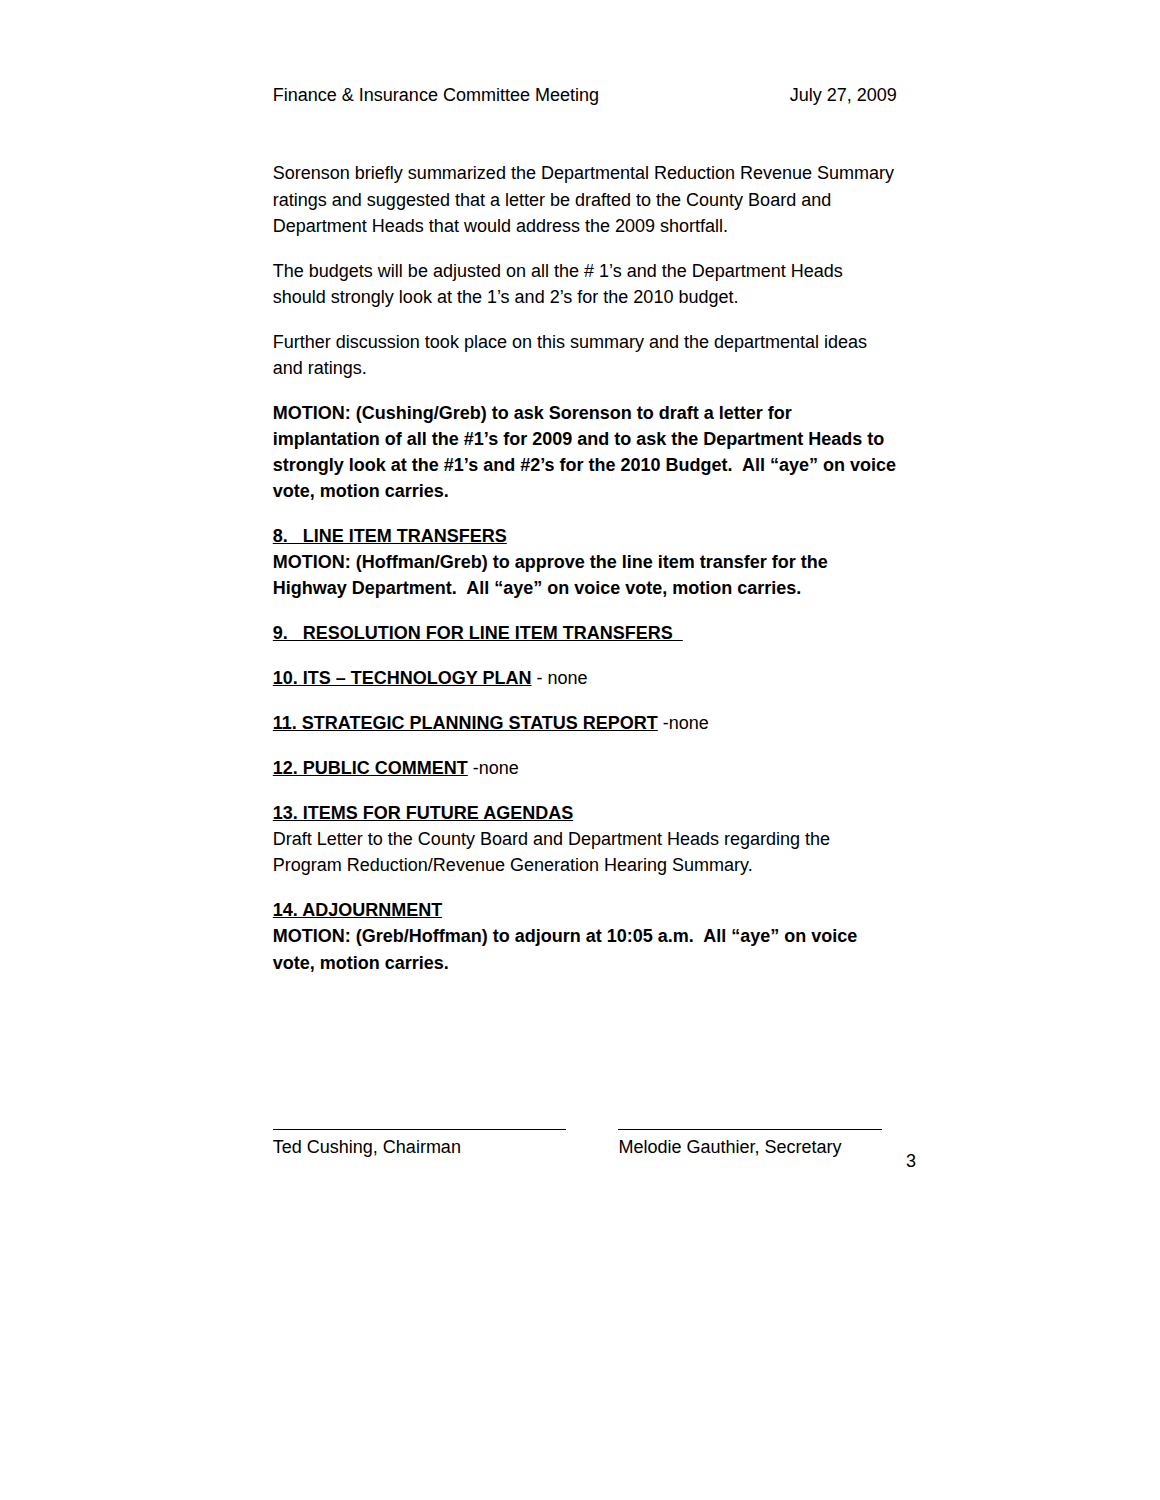Finance & Insurance Committee Meeting
July 27, 2009
Sorenson briefly summarized the Departmental Reduction Revenue Summary ratings and suggested that a letter be drafted to the County Board and Department Heads that would address the 2009 shortfall.
The budgets will be adjusted on all the # 1’s and the Department Heads should strongly look at the 1’s and 2’s for the 2010 budget.
Further discussion took place on this summary and the departmental ideas and ratings.
MOTION: (Cushing/Greb) to ask Sorenson to draft a letter for implantation of all the #1’s for 2009 and to ask the Department Heads to strongly look at the #1’s and #2’s for the 2010 Budget. All “aye” on voice vote, motion carries.
8. LINE ITEM TRANSFERS
MOTION: (Hoffman/Greb) to approve the line item transfer for the Highway Department. All “aye” on voice vote, motion carries.
9. RESOLUTION FOR LINE ITEM TRANSFERS
10. ITS – TECHNOLOGY PLAN - none
11. STRATEGIC PLANNING STATUS REPORT -none
12. PUBLIC COMMENT -none
13. ITEMS FOR FUTURE AGENDAS
Draft Letter to the County Board and Department Heads regarding the Program Reduction/Revenue Generation Hearing Summary.
14. ADJOURNMENT
MOTION: (Greb/Hoffman) to adjourn at 10:05 a.m. All “aye” on voice vote, motion carries.
Ted Cushing, Chairman
Melodie Gauthier, Secretary
3